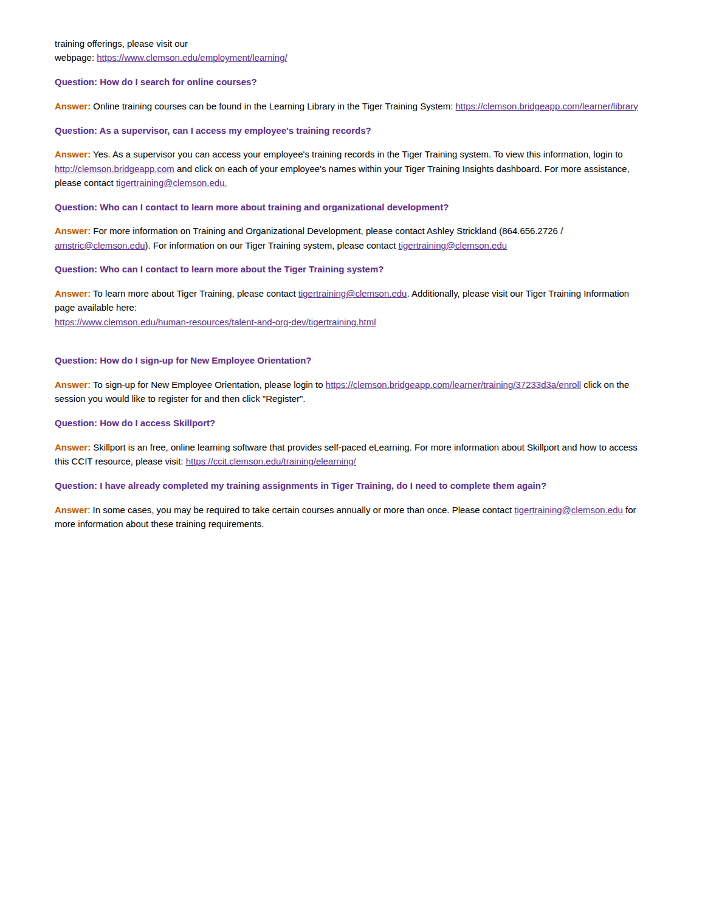training offerings, please visit our
webpage: https://www.clemson.edu/employment/learning/
Question: How do I search for online courses?
Answer: Online training courses can be found in the Learning Library in the Tiger Training System: https://clemson.bridgeapp.com/learner/library
Question: As a supervisor, can I access my employee's training records?
Answer: Yes. As a supervisor you can access your employee's training records in the Tiger Training system. To view this information, login to http://clemson.bridgeapp.com and click on each of your employee's names within your Tiger Training Insights dashboard. For more assistance, please contact tigertraining@clemson.edu.
Question: Who can I contact to learn more about training and organizational development?
Answer: For more information on Training and Organizational Development, please contact Ashley Strickland (864.656.2726 / amstric@clemson.edu). For information on our Tiger Training system, please contact tigertraining@clemson.edu
Question: Who can I contact to learn more about the Tiger Training system?
Answer: To learn more about Tiger Training, please contact tigertraining@clemson.edu. Additionally, please visit our Tiger Training Information page available here:
https://www.clemson.edu/human-resources/talent-and-org-dev/tigertraining.html
Question: How do I sign-up for New Employee Orientation?
Answer: To sign-up for New Employee Orientation, please login to https://clemson.bridgeapp.com/learner/training/37233d3a/enroll click on the session you would like to register for and then click "Register".
Question: How do I access Skillport?
Answer: Skillport is an free, online learning software that provides self-paced eLearning. For more information about Skillport and how to access this CCIT resource, please visit: https://ccit.clemson.edu/training/elearning/
Question: I have already completed my training assignments in Tiger Training, do I need to complete them again?
Answer: In some cases, you may be required to take certain courses annually or more than once. Please contact tigertraining@clemson.edu for more information about these training requirements.